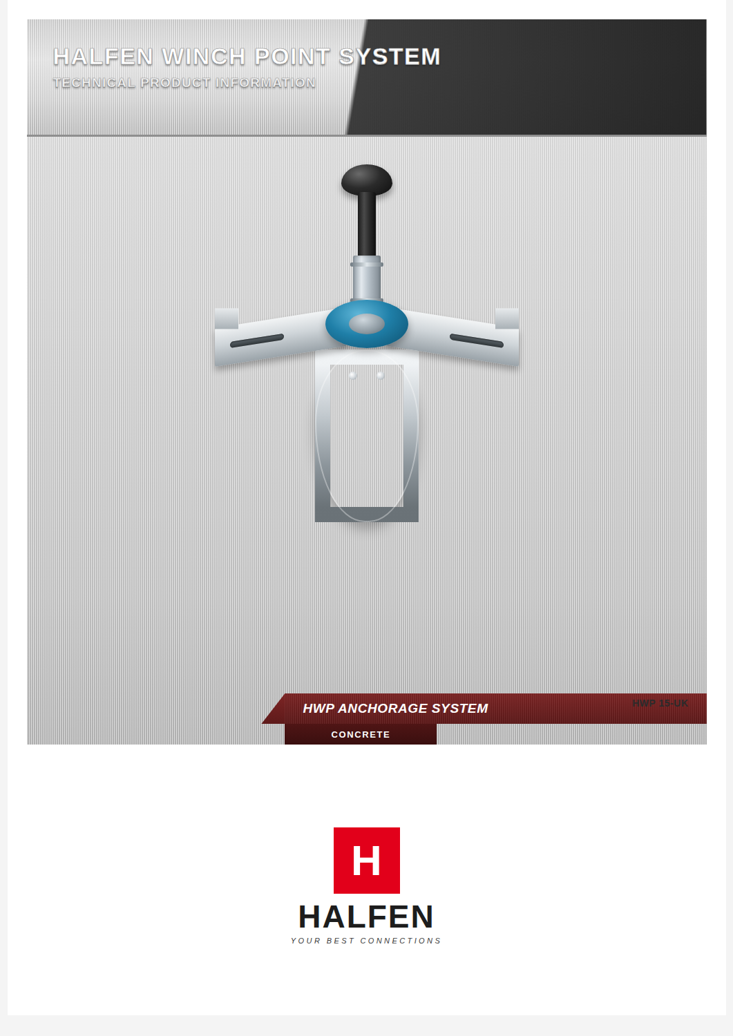HALFEN WINCH POINT SYSTEM
TECHNICAL PRODUCT INFORMATION
HWP 15-UK
HWP ANCHORAGE SYSTEM
CONCRETE
H
HALFEN
YOUR BEST CONNECTIONS